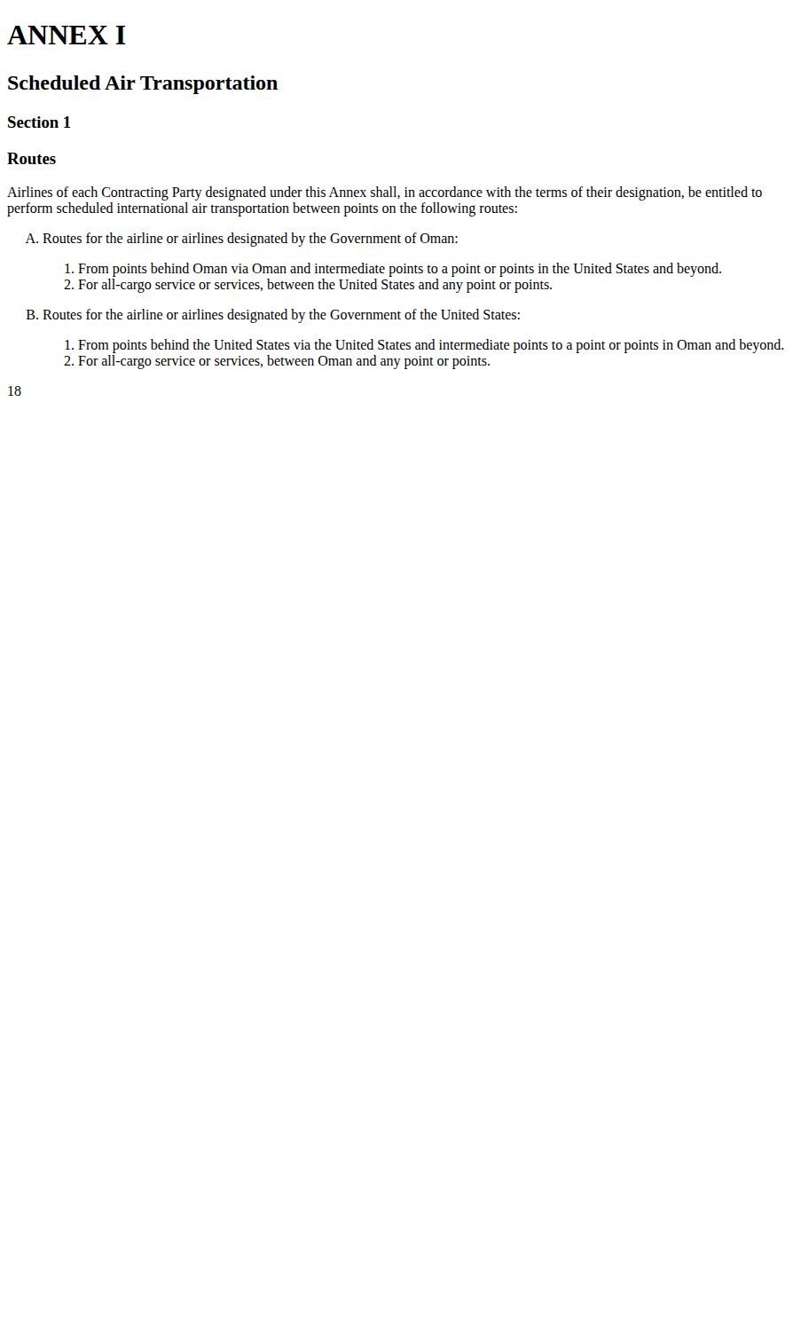ANNEX I
Scheduled Air Transportation
Section 1
Routes
Airlines of each Contracting Party designated under this Annex shall, in accordance with the terms of their designation, be entitled to perform scheduled international air transportation between points on the following routes:
Routes for the airline or airlines designated by the Government of Oman:
From points behind Oman via Oman and intermediate points to a point or points in the United States and beyond.
For all-cargo service or services, between the United States and any point or points.
Routes for the airline or airlines designated by the Government of the United States:
From points behind the United States via the United States and intermediate points to a point or points in Oman and beyond.
For all-cargo service or services, between Oman and any point or points.
18